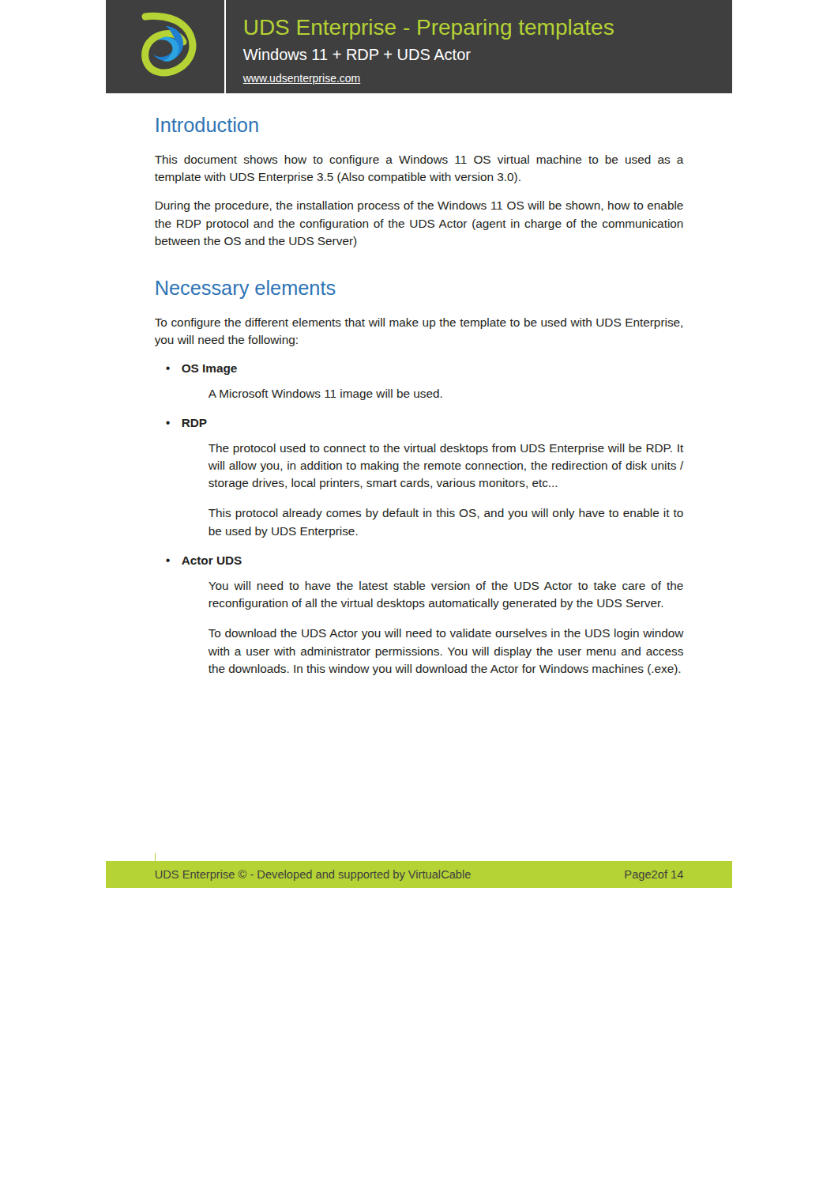UDS Enterprise - Preparing templates
Windows 11 + RDP + UDS Actor
www.udsenterprise.com
Introduction
This document shows how to configure a Windows 11 OS virtual machine to be used as a template with UDS Enterprise 3.5 (Also compatible with version 3.0).
During the procedure, the installation process of the Windows 11 OS will be shown, how to enable the RDP protocol and the configuration of the UDS Actor (agent in charge of the communication between the OS and the UDS Server)
Necessary elements
To configure the different elements that will make up the template to be used with UDS Enterprise, you will need the following:
• OS Image
A Microsoft Windows 11 image will be used.
• RDP
The protocol used to connect to the virtual desktops from UDS Enterprise will be RDP. It will allow you, in addition to making the remote connection, the redirection of disk units / storage drives, local printers, smart cards, various monitors, etc...
This protocol already comes by default in this OS, and you will only have to enable it to be used by UDS Enterprise.
• Actor UDS
You will need to have the latest stable version of the UDS Actor to take care of the reconfiguration of all the virtual desktops automatically generated by the UDS Server.
To download the UDS Actor you will need to validate ourselves in the UDS login window with a user with administrator permissions. You will display the user menu and access the downloads. In this window you will download the Actor for Windows machines (.exe).
UDS Enterprise © - Developed and supported by VirtualCable
Page2of 14